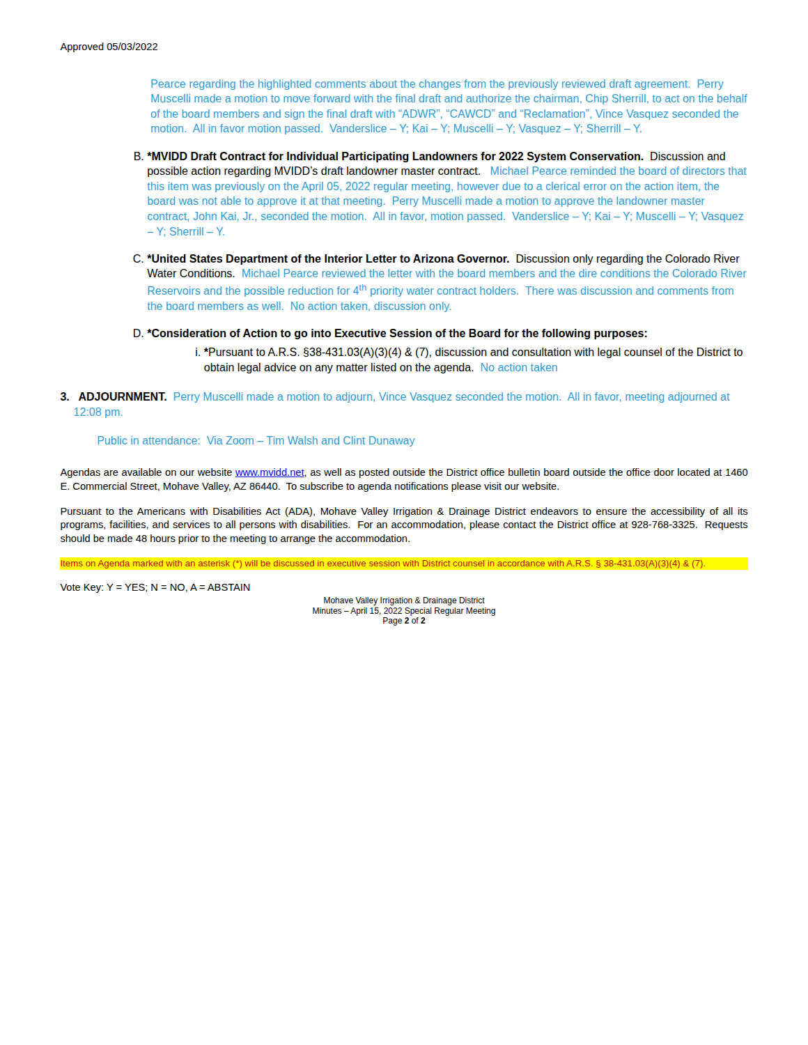Approved 05/03/2022
Pearce regarding the highlighted comments about the changes from the previously reviewed draft agreement. Perry Muscelli made a motion to move forward with the final draft and authorize the chairman, Chip Sherrill, to act on the behalf of the board members and sign the final draft with “ADWR”, “CAWCD” and “Reclamation”, Vince Vasquez seconded the motion. All in favor motion passed. Vanderslice – Y; Kai – Y; Muscelli – Y; Vasquez – Y; Sherrill – Y.
*MVIDD Draft Contract for Individual Participating Landowners for 2022 System Conservation. Discussion and possible action regarding MVIDD’s draft landowner master contract. Michael Pearce reminded the board of directors that this item was previously on the April 05, 2022 regular meeting, however due to a clerical error on the action item, the board was not able to approve it at that meeting. Perry Muscelli made a motion to approve the landowner master contract, John Kai, Jr., seconded the motion. All in favor, motion passed. Vanderslice – Y; Kai – Y; Muscelli – Y; Vasquez – Y; Sherrill – Y.
*United States Department of the Interior Letter to Arizona Governor. Discussion only regarding the Colorado River Water Conditions. Michael Pearce reviewed the letter with the board members and the dire conditions the Colorado River Reservoirs and the possible reduction for 4th priority water contract holders. There was discussion and comments from the board members as well. No action taken, discussion only.
*Consideration of Action to go into Executive Session of the Board for the following purposes:
*Pursuant to A.R.S. §38-431.03(A)(3)(4) & (7), discussion and consultation with legal counsel of the District to obtain legal advice on any matter listed on the agenda. No action taken
3. ADJOURNMENT. Perry Muscelli made a motion to adjourn, Vince Vasquez seconded the motion. All in favor, meeting adjourned at 12:08 pm.
Public in attendance: Via Zoom – Tim Walsh and Clint Dunaway
Agendas are available on our website www.mvidd.net, as well as posted outside the District office bulletin board outside the office door located at 1460 E. Commercial Street, Mohave Valley, AZ 86440. To subscribe to agenda notifications please visit our website.
Pursuant to the Americans with Disabilities Act (ADA), Mohave Valley Irrigation & Drainage District endeavors to ensure the accessibility of all its programs, facilities, and services to all persons with disabilities. For an accommodation, please contact the District office at 928-768-3325. Requests should be made 48 hours prior to the meeting to arrange the accommodation.
Items on Agenda marked with an asterisk (*) will be discussed in executive session with District counsel in accordance with A.R.S. § 38-431.03(A)(3)(4) & (7).
Vote Key: Y = YES; N = NO, A = ABSTAIN
Mohave Valley Irrigation & Drainage District
Minutes – April 15, 2022 Special Regular Meeting
Page 2 of 2